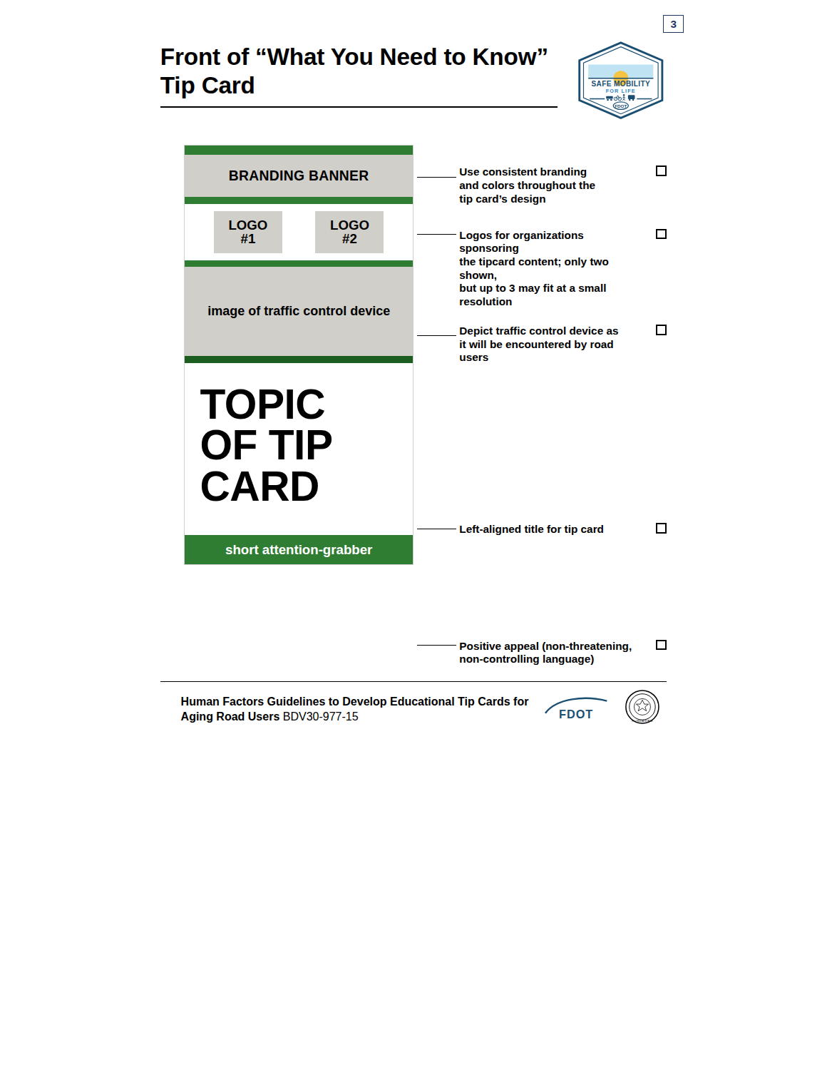3
Safe Mobility for Life — FDOT SAFE MOBILITY FOR LIFE FDOT
Front of “What You Need to Know”
Tip Card
BRANDING BANNER
LOGO#1
LOGO#2
image of traffic control device
TOPIC
OF TIP
CARD
short attention-grabber
Use consistent branding
and colors throughout the
tip card’s design
Logos for organizations sponsoring
the tipcard content; only two shown,
but up to 3 may fit at a small
resolution
Depict traffic control device as
it will be encountered by road
users
Left-aligned title for tip card
Positive appeal (non-threatening,
non-controlling language)
Human Factors Guidelines to Develop Educational Tip Cards for
Aging Road Users BDV30-977-15
FDOT FDOT
Florida State University FLORIDA STATE